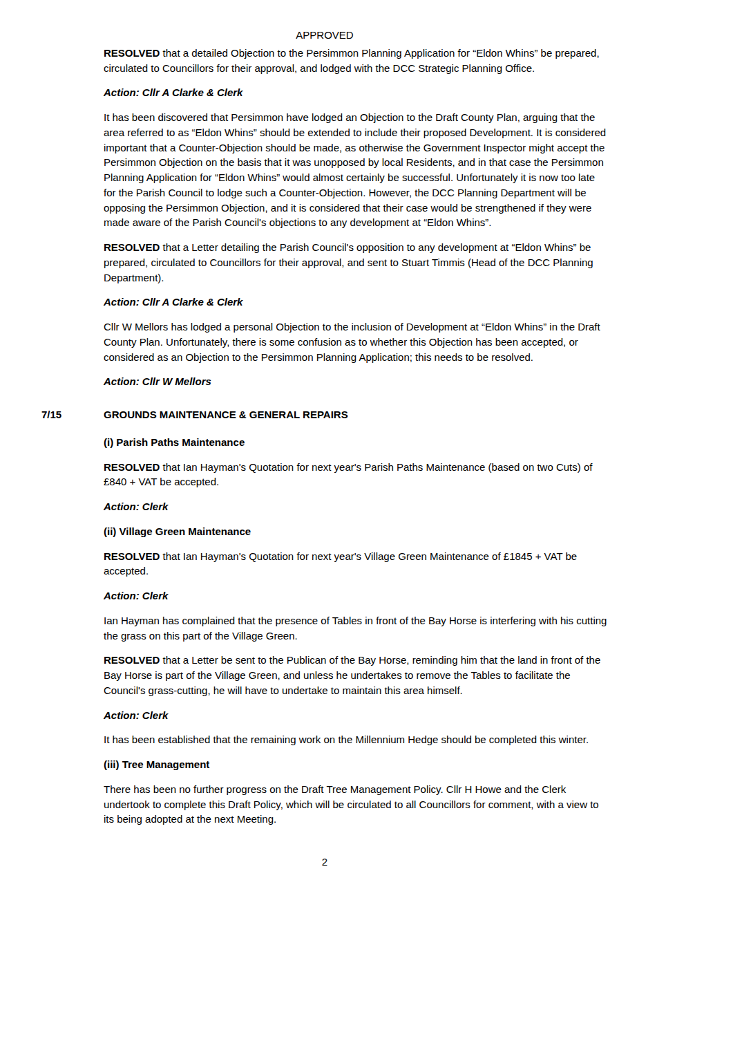APPROVED
RESOLVED that a detailed Objection to the Persimmon Planning Application for “Eldon Whins” be prepared, circulated to Councillors for their approval, and lodged with the DCC Strategic Planning Office.
Action: Cllr A Clarke & Clerk
It has been discovered that Persimmon have lodged an Objection to the Draft County Plan, arguing that the area referred to as “Eldon Whins” should be extended to include their proposed Development. It is considered important that a Counter-Objection should be made, as otherwise the Government Inspector might accept the Persimmon Objection on the basis that it was unopposed by local Residents, and in that case the Persimmon Planning Application for “Eldon Whins” would almost certainly be successful. Unfortunately it is now too late for the Parish Council to lodge such a Counter-Objection. However, the DCC Planning Department will be opposing the Persimmon Objection, and it is considered that their case would be strengthened if they were made aware of the Parish Council's objections to any development at “Eldon Whins”.
RESOLVED that a Letter detailing the Parish Council's opposition to any development at “Eldon Whins” be prepared, circulated to Councillors for their approval, and sent to Stuart Timmis (Head of the DCC Planning Department).
Action: Cllr A Clarke & Clerk
Cllr W Mellors has lodged a personal Objection to the inclusion of Development at “Eldon Whins” in the Draft County Plan. Unfortunately, there is some confusion as to whether this Objection has been accepted, or considered as an Objection to the Persimmon Planning Application; this needs to be resolved.
Action: Cllr W Mellors
7/15
GROUNDS MAINTENANCE & GENERAL REPAIRS
(i) Parish Paths Maintenance
RESOLVED that Ian Hayman's Quotation for next year's Parish Paths Maintenance (based on two Cuts) of £840 + VAT be accepted.
Action: Clerk
(ii) Village Green Maintenance
RESOLVED that Ian Hayman's Quotation for next year's Village Green Maintenance of £1845 + VAT be accepted.
Action: Clerk
Ian Hayman has complained that the presence of Tables in front of the Bay Horse is interfering with his cutting the grass on this part of the Village Green.
RESOLVED that a Letter be sent to the Publican of the Bay Horse, reminding him that the land in front of the Bay Horse is part of the Village Green, and unless he undertakes to remove the Tables to facilitate the Council's grass-cutting, he will have to undertake to maintain this area himself.
Action: Clerk
It has been established that the remaining work on the Millennium Hedge should be completed this winter.
(iii) Tree Management
There has been no further progress on the Draft Tree Management Policy. Cllr H Howe and the Clerk undertook to complete this Draft Policy, which will be circulated to all Councillors for comment, with a view to its being adopted at the next Meeting.
2